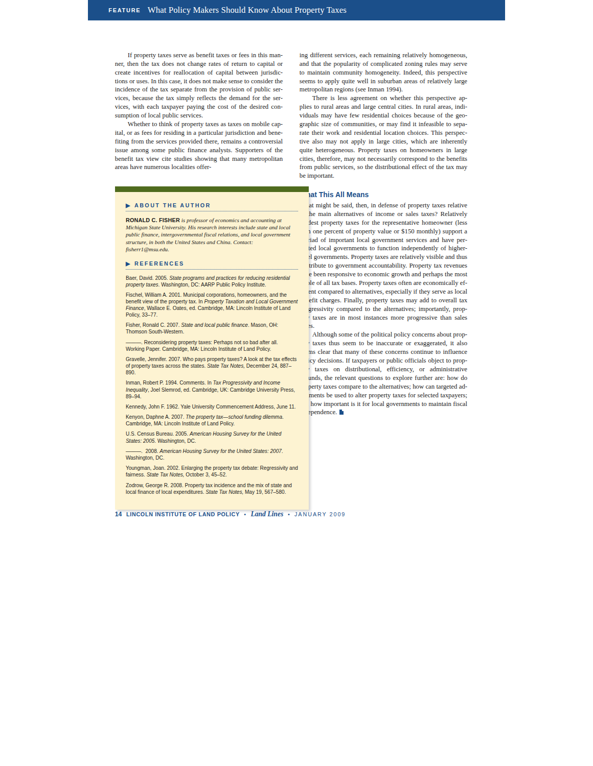Feature What Policy Makers Should Know About Property Taxes
If property taxes serve as benefit taxes or fees in this manner, then the tax does not change rates of return to capital or create incentives for reallocation of capital between jurisdictions or uses. In this case, it does not make sense to consider the incidence of the tax separate from the provision of public services, because the tax simply reflects the demand for the services, with each taxpayer paying the cost of the desired consumption of local public services.
Whether to think of property taxes as taxes on mobile capital, or as fees for residing in a particular jurisdiction and benefiting from the services provided there, remains a controversial issue among some public finance analysts. Supporters of the benefit tax view cite studies showing that many metropolitan areas have numerous localities offer-
▶About the Author
RONALD C. FISHER is professor of economics and accounting at Michigan State University. His research interests include state and local public finance, intergovernmental fiscal relations, and local government structure, in both the United States and China. Contact: fisherr1@msu.edu.
▶References
Baer, David. 2005. State programs and practices for reducing residential property taxes. Washington, DC: AARP Public Policy Institute.
Fischel, William A. 2001. Municipal corporations, homeowners, and the benefit view of the property tax. In Property Taxation and Local Government Finance, Wallace E. Oates, ed. Cambridge, MA: Lincoln Institute of Land Policy, 33–77.
Fisher, Ronald C. 2007. State and local public finance. Mason, OH: Thomson South-Western.
———. Reconsidering property taxes: Perhaps not so bad after all. Working Paper. Cambridge, MA: Lincoln Institute of Land Policy.
Gravelle, Jennifer. 2007. Who pays property taxes? A look at the tax effects of property taxes across the states. State Tax Notes, December 24, 887–890.
Inman, Robert P. 1994. Comments. In Tax Progressivity and Income Inequality, Joel Slemrod, ed. Cambridge, UK: Cambridge University Press, 89–94.
Kennedy, John F. 1962. Yale University Commencement Address, June 11.
Kenyon, Daphne A. 2007. The property tax—school funding dilemma. Cambridge, MA: Lincoln Institute of Land Policy.
U.S. Census Bureau. 2005. American Housing Survey for the United States: 2005. Washington, DC.
———. 2008. American Housing Survey for the United States: 2007. Washington, DC.
Youngman, Joan. 2002. Enlarging the property tax debate: Regressivity and fairness. State Tax Notes, October 3, 45–52.
Zodrow, George R. 2008. Property tax incidence and the mix of state and local finance of local expenditures. State Tax Notes, May 19, 567–580.
ing different services, each remaining relatively homogeneous, and that the popularity of complicated zoning rules may serve to maintain community homogeneity. Indeed, this perspective seems to apply quite well in suburban areas of relatively large metropolitan regions (see Inman 1994).
There is less agreement on whether this perspective applies to rural areas and large central cities. In rural areas, individuals may have few residential choices because of the geographic size of communities, or may find it infeasible to separate their work and residential location choices. This perspective also may not apply in large cities, which are inherently quite heterogeneous. Property taxes on homeowners in large cities, therefore, may not necessarily correspond to the benefits from public services, so the distributional effect of the tax may be important.
What This All Means
What might be said, then, in defense of property taxes relative to the main alternatives of income or sales taxes? Relatively modest property taxes for the representative homeowner (less than one percent of property value or $150 monthly) support a myriad of important local government services and have permitted local governments to function independently of higher-level governments. Property taxes are relatively visible and thus contribute to government accountability. Property tax revenues have been responsive to economic growth and perhaps the most stable of all tax bases. Property taxes often are economically efficient compared to alternatives, especially if they serve as local benefit charges. Finally, property taxes may add to overall tax progressivity compared to the alternatives; importantly, property taxes are in most instances more progressive than sales taxes.
Although some of the political policy concerns about property taxes thus seem to be inaccurate or exaggerated, it also seems clear that many of these concerns continue to influence policy decisions. If taxpayers or public officials object to property taxes on distributional, efficiency, or administrative grounds, the relevant questions to explore further are: how do property taxes compare to the alternatives; how can targeted adjustments be used to alter property taxes for selected taxpayers; and how important is it for local governments to maintain fiscal independence.
14 LINCOLN INSTITUTE OF LAND POLICY • Land Lines • JANUARY 2009